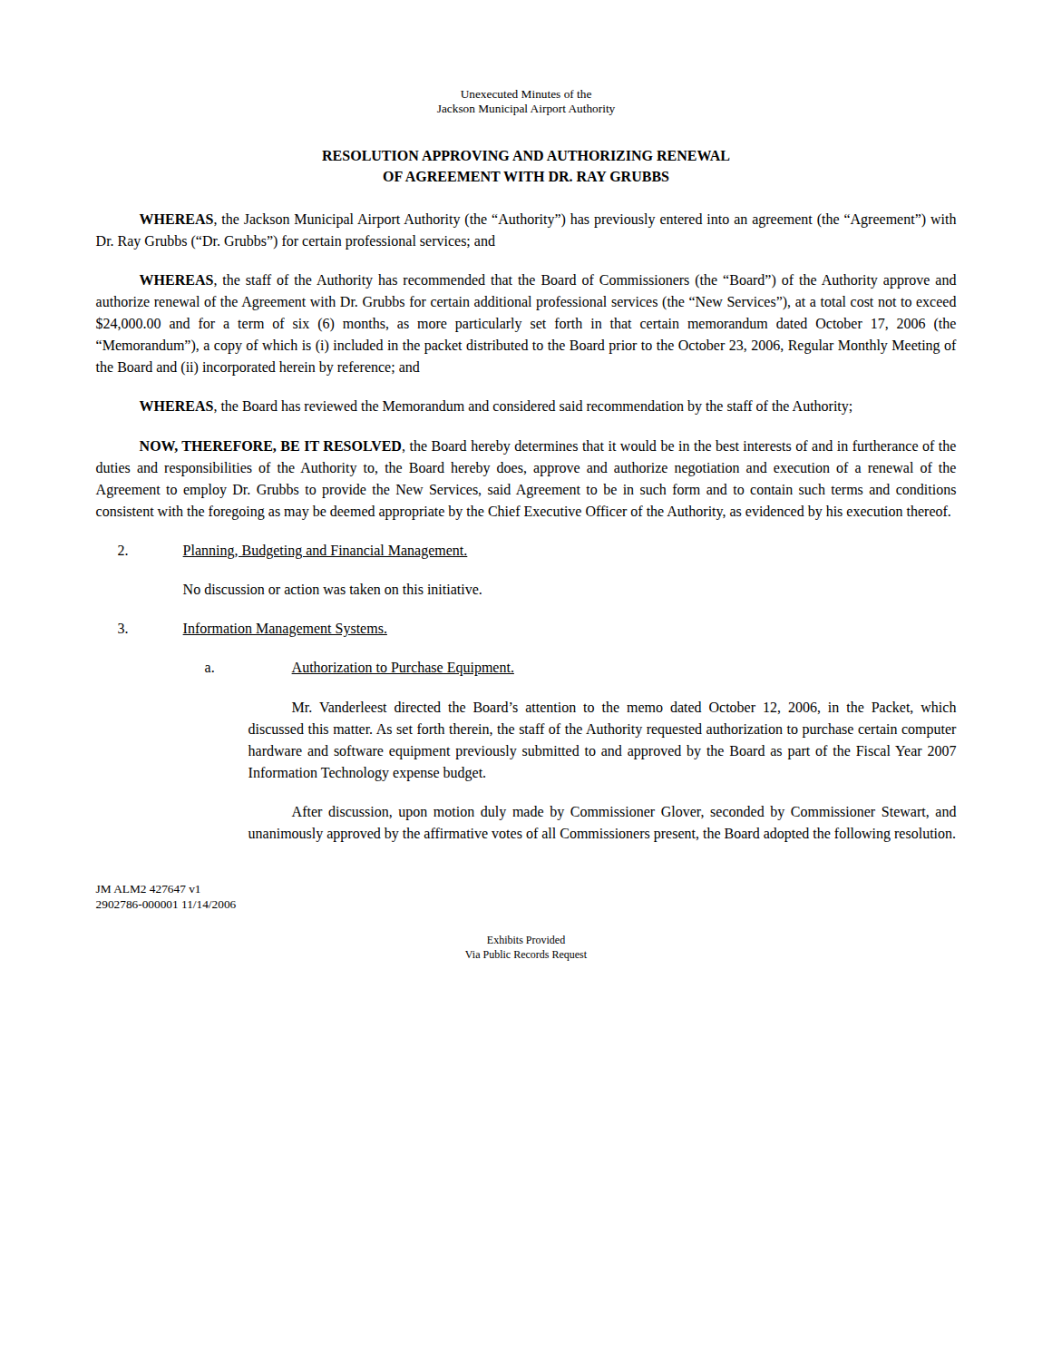Unexecuted Minutes of the
Jackson Municipal Airport Authority
Resolution Approving and Authorizing Renewal
of Agreement with Dr. Ray Grubbs
WHEREAS, the Jackson Municipal Airport Authority (the “Authority”) has previously entered into an agreement (the “Agreement”) with Dr. Ray Grubbs (“Dr. Grubbs”) for certain professional services; and
WHEREAS, the staff of the Authority has recommended that the Board of Commissioners (the “Board”) of the Authority approve and authorize renewal of the Agreement with Dr. Grubbs for certain additional professional services (the “New Services”), at a total cost not to exceed $24,000.00 and for a term of six (6) months, as more particularly set forth in that certain memorandum dated October 17, 2006 (the “Memorandum”), a copy of which is (i) included in the packet distributed to the Board prior to the October 23, 2006, Regular Monthly Meeting of the Board and (ii) incorporated herein by reference; and
WHEREAS, the Board has reviewed the Memorandum and considered said recommendation by the staff of the Authority;
NOW, THEREFORE, BE IT RESOLVED, the Board hereby determines that it would be in the best interests of and in furtherance of the duties and responsibilities of the Authority to, the Board hereby does, approve and authorize negotiation and execution of a renewal of the Agreement to employ Dr. Grubbs to provide the New Services, said Agreement to be in such form and to contain such terms and conditions consistent with the foregoing as may be deemed appropriate by the Chief Executive Officer of the Authority, as evidenced by his execution thereof.
2.
Planning, Budgeting and Financial Management.
No discussion or action was taken on this initiative.
3.
Information Management Systems.
a.
Authorization to Purchase Equipment.
Mr. Vanderleest directed the Board’s attention to the memo dated October 12, 2006, in the Packet, which discussed this matter. As set forth therein, the staff of the Authority requested authorization to purchase certain computer hardware and software equipment previously submitted to and approved by the Board as part of the Fiscal Year 2007 Information Technology expense budget.
After discussion, upon motion duly made by Commissioner Glover, seconded by Commissioner Stewart, and unanimously approved by the affirmative votes of all Commissioners present, the Board adopted the following resolution.
JM ALM2 427647 v1
2902786-000001 11/14/2006
Exhibits Provided
Via Public Records Request